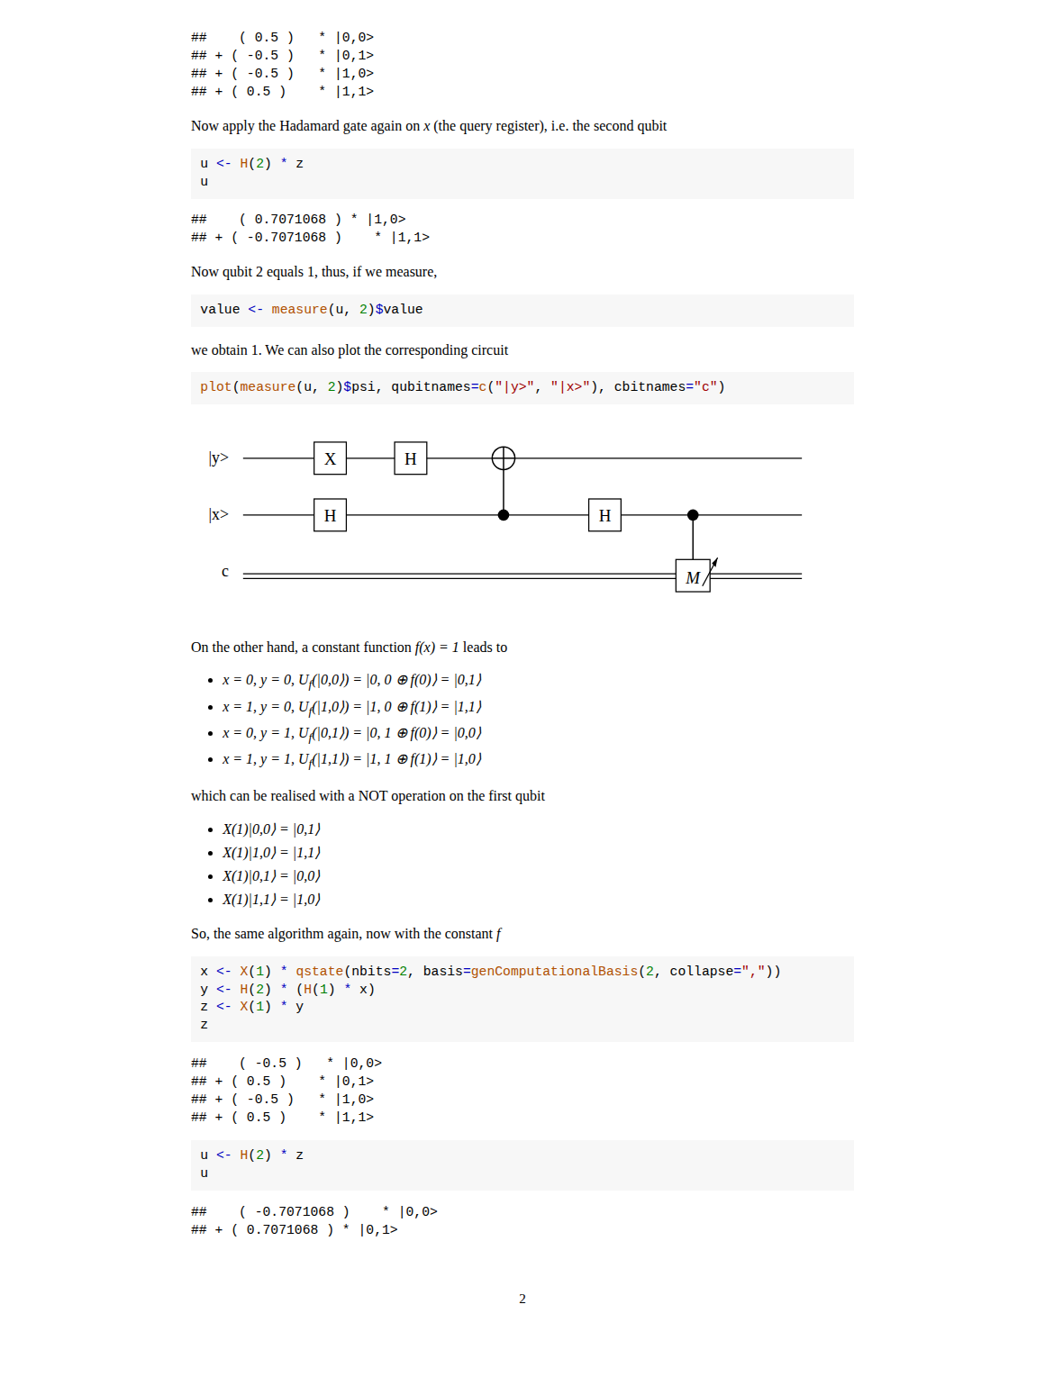##    ( 0.5 )   * |0,0>
## + ( -0.5 )   * |0,1>
## + ( -0.5 )   * |1,0>
## + ( 0.5 )    * |1,1>
Now apply the Hadamard gate again on x (the query register), i.e. the second qubit
u <- H(2) * z
u
##    ( 0.7071068 ) * |1,0>
## + ( -0.7071068 )    * |1,1>
Now qubit 2 equals 1, thus, if we measure,
value <- measure(u, 2)$value
we obtain 1. We can also plot the corresponding circuit
plot(measure(u, 2)$psi, qubitnames=c("|y>", "|x>"), cbitnames="c")
|y> |x> c X H H H M
On the other hand, a constant function f(x) = 1 leads to
x = 0, y = 0, Uf(|0,0⟩) = |0, 0 ⊕ f(0)⟩ = |0,1⟩
x = 1, y = 0, Uf(|1,0⟩) = |1, 0 ⊕ f(1)⟩ = |1,1⟩
x = 0, y = 1, Uf(|0,1⟩) = |0, 1 ⊕ f(0)⟩ = |0,0⟩
x = 1, y = 1, Uf(|1,1⟩) = |1, 1 ⊕ f(1)⟩ = |1,0⟩
which can be realised with a NOT operation on the first qubit
X(1)|0,0⟩ = |0,1⟩
X(1)|1,0⟩ = |1,1⟩
X(1)|0,1⟩ = |0,0⟩
X(1)|1,1⟩ = |1,0⟩
So, the same algorithm again, now with the constant f
x <- X(1) * qstate(nbits=2, basis=genComputationalBasis(2, collapse=","))
y <- H(2) * (H(1) * x)
z <- X(1) * y
z
##    ( -0.5 )   * |0,0>
## + ( 0.5 )    * |0,1>
## + ( -0.5 )   * |1,0>
## + ( 0.5 )    * |1,1>
u <- H(2) * z
u
##    ( -0.7071068 )    * |0,0>
## + ( 0.7071068 ) * |0,1>
2